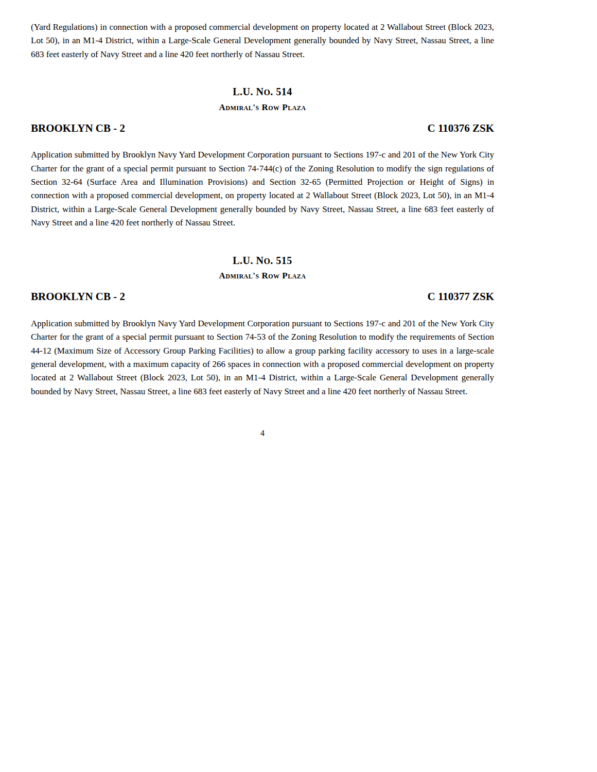(Yard Regulations) in connection with a proposed commercial development on property located at 2 Wallabout Street (Block 2023, Lot 50), in an M1-4 District, within a Large-Scale General Development generally bounded by Navy Street, Nassau Street, a line 683 feet easterly of Navy Street and a line 420 feet northerly of Nassau Street.
L.U. NO. 514
Admiral's Row Plaza
BROOKLYN CB - 2 C 110376 ZSK
Application submitted by Brooklyn Navy Yard Development Corporation pursuant to Sections 197-c and 201 of the New York City Charter for the grant of a special permit pursuant to Section 74-744(c) of the Zoning Resolution to modify the sign regulations of Section 32-64 (Surface Area and Illumination Provisions) and Section 32-65 (Permitted Projection or Height of Signs) in connection with a proposed commercial development, on property located at 2 Wallabout Street (Block 2023, Lot 50), in an M1-4 District, within a Large-Scale General Development generally bounded by Navy Street, Nassau Street, a line 683 feet easterly of Navy Street and a line 420 feet northerly of Nassau Street.
L.U. NO. 515
Admiral's Row Plaza
BROOKLYN CB - 2 C 110377 ZSK
Application submitted by Brooklyn Navy Yard Development Corporation pursuant to Sections 197-c and 201 of the New York City Charter for the grant of a special permit pursuant to Section 74-53 of the Zoning Resolution to modify the requirements of Section 44-12 (Maximum Size of Accessory Group Parking Facilities) to allow a group parking facility accessory to uses in a large-scale general development, with a maximum capacity of 266 spaces in connection with a proposed commercial development on property located at 2 Wallabout Street (Block 2023, Lot 50), in an M1-4 District, within a Large-Scale General Development generally bounded by Navy Street, Nassau Street, a line 683 feet easterly of Navy Street and a line 420 feet northerly of Nassau Street.
4